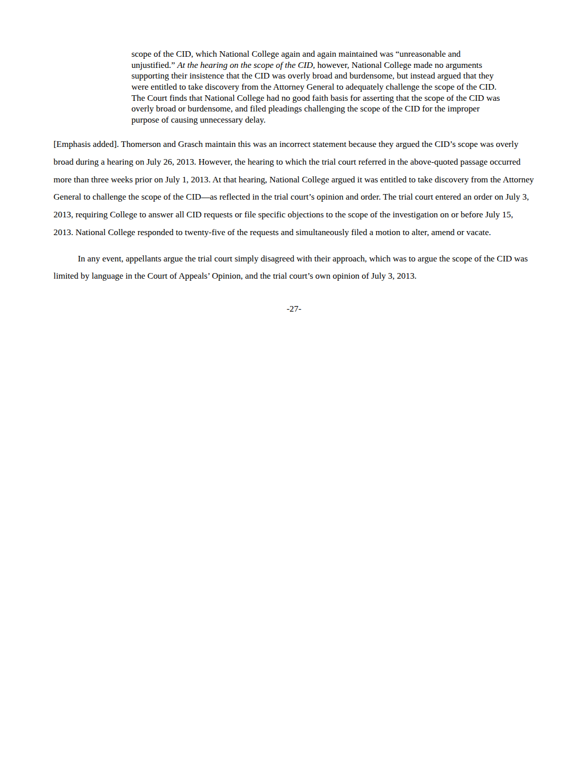scope of the CID, which National College again and again maintained was “unreasonable and unjustified.” At the hearing on the scope of the CID, however, National College made no arguments supporting their insistence that the CID was overly broad and burdensome, but instead argued that they were entitled to take discovery from the Attorney General to adequately challenge the scope of the CID. The Court finds that National College had no good faith basis for asserting that the scope of the CID was overly broad or burdensome, and filed pleadings challenging the scope of the CID for the improper purpose of causing unnecessary delay.
[Emphasis added]. Thomerson and Grasch maintain this was an incorrect statement because they argued the CID’s scope was overly broad during a hearing on July 26, 2013. However, the hearing to which the trial court referred in the above-quoted passage occurred more than three weeks prior on July 1, 2013. At that hearing, National College argued it was entitled to take discovery from the Attorney General to challenge the scope of the CID—as reflected in the trial court’s opinion and order. The trial court entered an order on July 3, 2013, requiring College to answer all CID requests or file specific objections to the scope of the investigation on or before July 15, 2013. National College responded to twenty-five of the requests and simultaneously filed a motion to alter, amend or vacate.
In any event, appellants argue the trial court simply disagreed with their approach, which was to argue the scope of the CID was limited by language in the Court of Appeals’ Opinion, and the trial court’s own opinion of July 3, 2013.
-27-